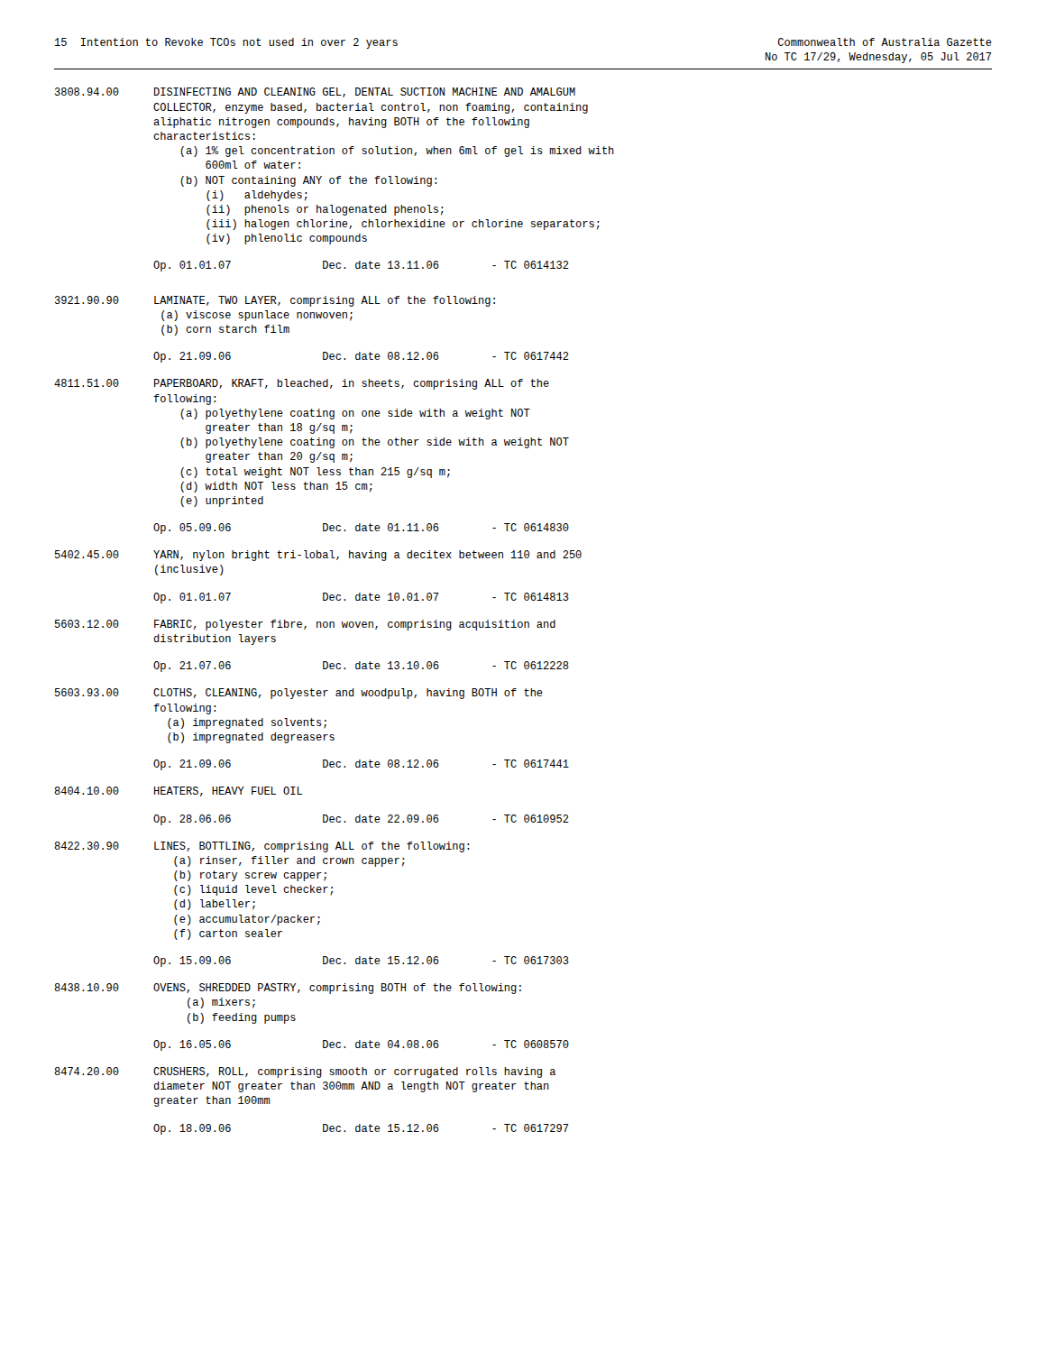15 Intention to Revoke TCOs not used in over 2 years
Commonwealth of Australia Gazette
No TC 17/29, Wednesday, 05 Jul 2017
| 3808.94.00 | DISINFECTING AND CLEANING GEL, DENTAL SUCTION MACHINE AND AMALGUM COLLECTOR, enzyme based, bacterial control, non foaming, containing aliphatic nitrogen compounds, having BOTH of the following characteristics: (a) 1% gel concentration of solution, when 6ml of gel is mixed with 600ml of water: (b) NOT containing ANY of the following: (i) aldehydes; (ii) phenols or halogenated phenols; (iii) halogen chlorine, chlorhexidine or chlorine separators; (iv) phlenolic compounds Op. 01.01.07 Dec. date 13.11.06 - TC 0614132 |
| 3921.90.90 | LAMINATE, TWO LAYER, comprising ALL of the following: (a) viscose spunlace nonwoven; (b) corn starch film Op. 21.09.06 Dec. date 08.12.06 - TC 0617442 |
| 4811.51.00 | PAPERBOARD, KRAFT, bleached, in sheets, comprising ALL of the following: (a) polyethylene coating on one side with a weight NOT greater than 18 g/sq m; (b) polyethylene coating on the other side with a weight NOT greater than 20 g/sq m; (c) total weight NOT less than 215 g/sq m; (d) width NOT less than 15 cm; (e) unprinted Op. 05.09.06 Dec. date 01.11.06 - TC 0614830 |
| 5402.45.00 | YARN, nylon bright tri-lobal, having a decitex between 110 and 250 (inclusive) Op. 01.01.07 Dec. date 10.01.07 - TC 0614813 |
| 5603.12.00 | FABRIC, polyester fibre, non woven, comprising acquisition and distribution layers Op. 21.07.06 Dec. date 13.10.06 - TC 0612228 |
| 5603.93.00 | CLOTHS, CLEANING, polyester and woodpulp, having BOTH of the following: (a) impregnated solvents; (b) impregnated degreasers Op. 21.09.06 Dec. date 08.12.06 - TC 0617441 |
| 8404.10.00 | HEATERS, HEAVY FUEL OIL Op. 28.06.06 Dec. date 22.09.06 - TC 0610952 |
| 8422.30.90 | LINES, BOTTLING, comprising ALL of the following: (a) rinser, filler and crown capper; (b) rotary screw capper; (c) liquid level checker; (d) labeller; (e) accumulator/packer; (f) carton sealer Op. 15.09.06 Dec. date 15.12.06 - TC 0617303 |
| 8438.10.90 | OVENS, SHREDDED PASTRY, comprising BOTH of the following: (a) mixers; (b) feeding pumps Op. 16.05.06 Dec. date 04.08.06 - TC 0608570 |
| 8474.20.00 | CRUSHERS, ROLL, comprising smooth or corrugated rolls having a diameter NOT greater than 300mm AND a length NOT greater than greater than 100mm Op. 18.09.06 Dec. date 15.12.06 - TC 0617297 |